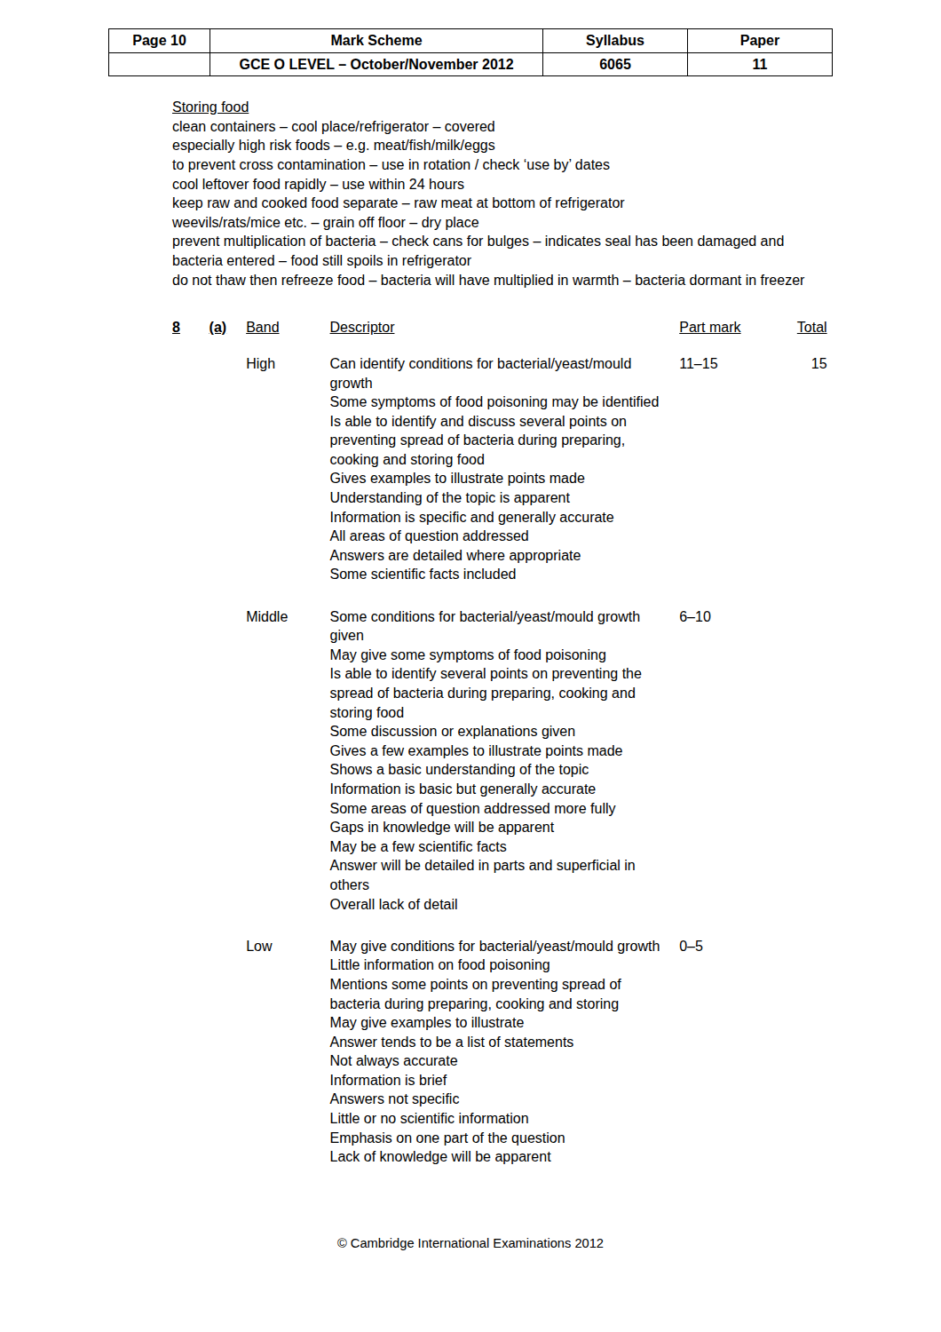| Page 10 | Mark Scheme | Syllabus | Paper |
| | GCE O LEVEL – October/November 2012 | 6065 | 11 |
Storing food
clean containers – cool place/refrigerator – covered
especially high risk foods – e.g. meat/fish/milk/eggs
to prevent cross contamination – use in rotation / check ‘use by’ dates
cool leftover food rapidly – use within 24 hours
keep raw and cooked food separate – raw meat at bottom of refrigerator
weevils/rats/mice etc. – grain off floor – dry place
prevent multiplication of bacteria – check cans for bulges – indicates seal has been damaged and bacteria entered – food still spoils in refrigerator
do not thaw then refreeze food – bacteria will have multiplied in warmth – bacteria dormant in freezer
| 8 | (a) | Band | Descriptor | Part mark | Total |
| | | High | Can identify conditions for bacterial/yeast/mould growth Some symptoms of food poisoning may be identified Is able to identify and discuss several points on preventing spread of bacteria during preparing, cooking and storing food Gives examples to illustrate points made Understanding of the topic is apparent Information is specific and generally accurate All areas of question addressed Answers are detailed where appropriate Some scientific facts included | 11–15 | 15 |
| | | Middle | Some conditions for bacterial/yeast/mould growth given May give some symptoms of food poisoning Is able to identify several points on preventing the spread of bacteria during preparing, cooking and storing food Some discussion or explanations given Gives a few examples to illustrate points made Shows a basic understanding of the topic Information is basic but generally accurate Some areas of question addressed more fully Gaps in knowledge will be apparent May be a few scientific facts Answer will be detailed in parts and superficial in others Overall lack of detail | 6–10 | |
| | | Low | May give conditions for bacterial/yeast/mould growth Little information on food poisoning Mentions some points on preventing spread of bacteria during preparing, cooking and storing May give examples to illustrate Answer tends to be a list of statements Not always accurate Information is brief Answers not specific Little or no scientific information Emphasis on one part of the question Lack of knowledge will be apparent | 0–5 | |
© Cambridge International Examinations 2012